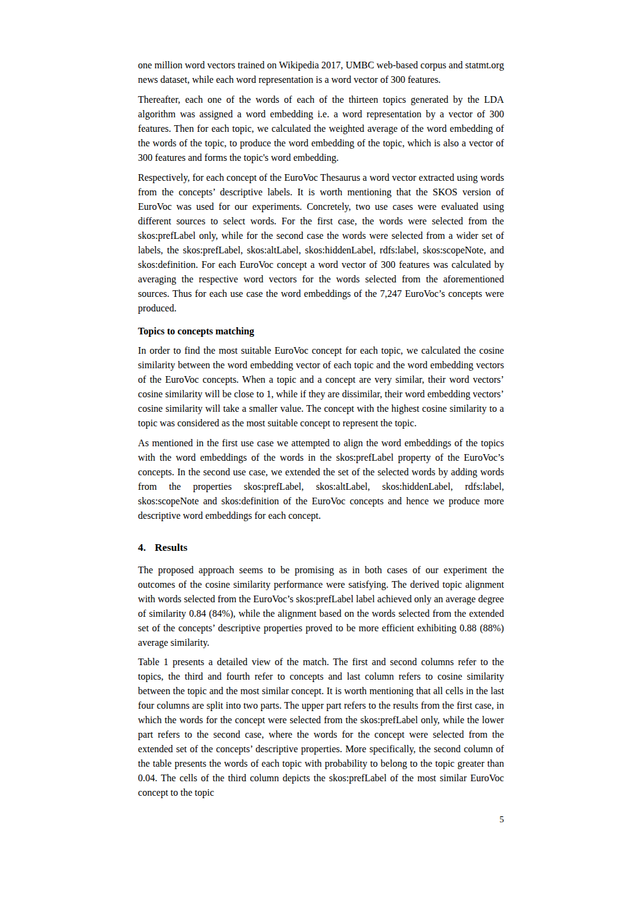one million word vectors trained on Wikipedia 2017, UMBC web-based corpus and statmt.org news dataset, while each word representation is a word vector of 300 features.
Thereafter, each one of the words of each of the thirteen topics generated by the LDA algorithm was assigned a word embedding i.e. a word representation by a vector of 300 features. Then for each topic, we calculated the weighted average of the word embedding of the words of the topic, to produce the word embedding of the topic, which is also a vector of 300 features and forms the topic's word embedding.
Respectively, for each concept of the EuroVoc Thesaurus a word vector extracted using words from the concepts’ descriptive labels. It is worth mentioning that the SKOS version of EuroVoc was used for our experiments. Concretely, two use cases were evaluated using different sources to select words. For the first case, the words were selected from the skos:prefLabel only, while for the second case the words were selected from a wider set of labels, the skos:prefLabel, skos:altLabel, skos:hiddenLabel, rdfs:label, skos:scopeNote, and skos:definition. For each EuroVoc concept a word vector of 300 features was calculated by averaging the respective word vectors for the words selected from the aforementioned sources. Thus for each use case the word embeddings of the 7,247 EuroVoc’s concepts were produced.
Topics to concepts matching
In order to find the most suitable EuroVoc concept for each topic, we calculated the cosine similarity between the word embedding vector of each topic and the word embedding vectors of the EuroVoc concepts. When a topic and a concept are very similar, their word vectors’ cosine similarity will be close to 1, while if they are dissimilar, their word embedding vectors’ cosine similarity will take a smaller value. The concept with the highest cosine similarity to a topic was considered as the most suitable concept to represent the topic.
As mentioned in the first use case we attempted to align the word embeddings of the topics with the word embeddings of the words in the skos:prefLabel property of the EuroVoc’s concepts. In the second use case, we extended the set of the selected words by adding words from the properties skos:prefLabel, skos:altLabel, skos:hiddenLabel, rdfs:label, skos:scopeNote and skos:definition of the EuroVoc concepts and hence we produce more descriptive word embeddings for each concept.
4. Results
The proposed approach seems to be promising as in both cases of our experiment the outcomes of the cosine similarity performance were satisfying. The derived topic alignment with words selected from the EuroVoc’s skos:prefLabel label achieved only an average degree of similarity 0.84 (84%), while the alignment based on the words selected from the extended set of the concepts’ descriptive properties proved to be more efficient exhibiting 0.88 (88%) average similarity.
Table 1 presents a detailed view of the match. The first and second columns refer to the topics, the third and fourth refer to concepts and last column refers to cosine similarity between the topic and the most similar concept. It is worth mentioning that all cells in the last four columns are split into two parts. The upper part refers to the results from the first case, in which the words for the concept were selected from the skos:prefLabel only, while the lower part refers to the second case, where the words for the concept were selected from the extended set of the concepts’ descriptive properties. More specifically, the second column of the table presents the words of each topic with probability to belong to the topic greater than 0.04. The cells of the third column depicts the skos:prefLabel of the most similar EuroVoc concept to the topic
5